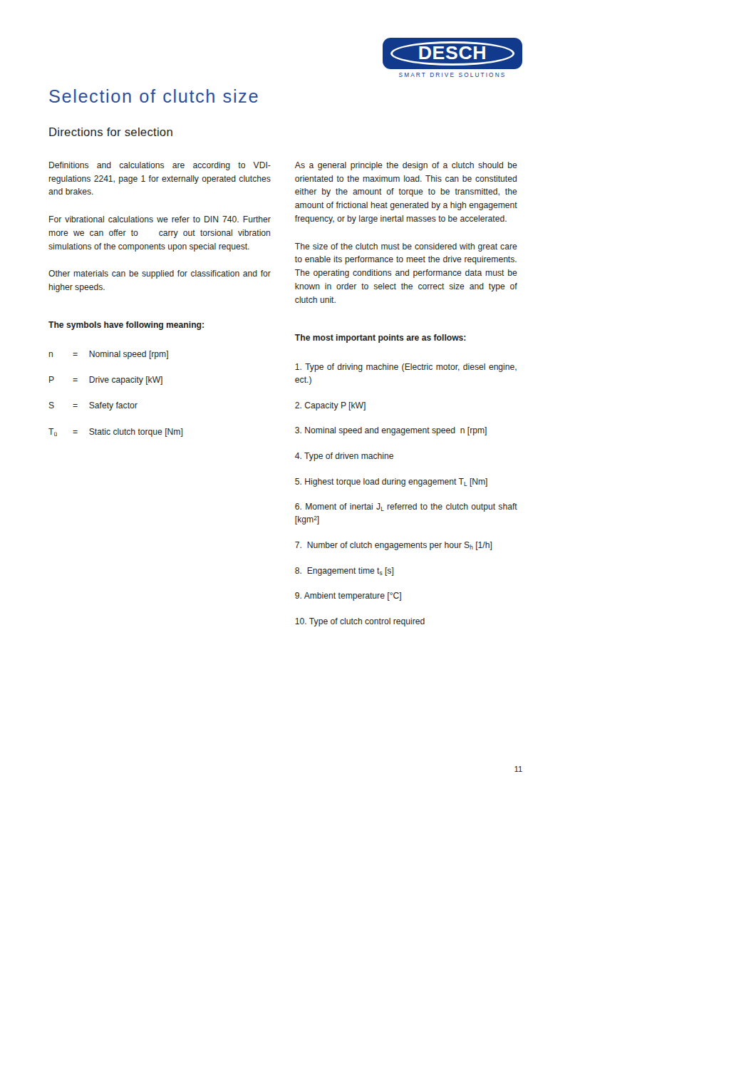DESCH
Smart Drive Solutions
Selection of clutch size
Directions for selection
Definitions and calculations are according to VDI-regulations 2241, page 1 for externally operated clutches and brakes.
For vibrational calculations we refer to DIN 740. Further more we can offer to carry out torsional vibration simulations of the components upon special request.
Other materials can be supplied for classification and for higher speeds.
The symbols have following meaning:
| n | = | Nominal speed [rpm] |
| P | = | Drive capacity [kW] |
| S | = | Safety factor |
| T ü | = | Static clutch torque [Nm] |
As a general principle the design of a clutch should be orientated to the maximum load. This can be constituted either by the amount of torque to be transmitted, the amount of frictional heat generated by a high engagement frequency, or by large inertal masses to be accelerated.
The size of the clutch must be considered with great care to enable its performance to meet the drive requirements. The operating conditions and performance data must be known in order to select the correct size and type of clutch unit.
The most important points are as follows:
1. Type of driving machine (Electric motor, diesel engine, ect.)
2. Capacity P [kW]
3. Nominal speed and engagement speed n [rpm]
4. Type of driven machine
5. Highest torque load during engagement TL [Nm]
6. Moment of inertai JL referred to the clutch output shaft [kgm2]
7. Number of clutch engagements per hour Sh [1/h]
8. Engagement time ts [s]
9. Ambient temperature [°C]
10. Type of clutch control required
11